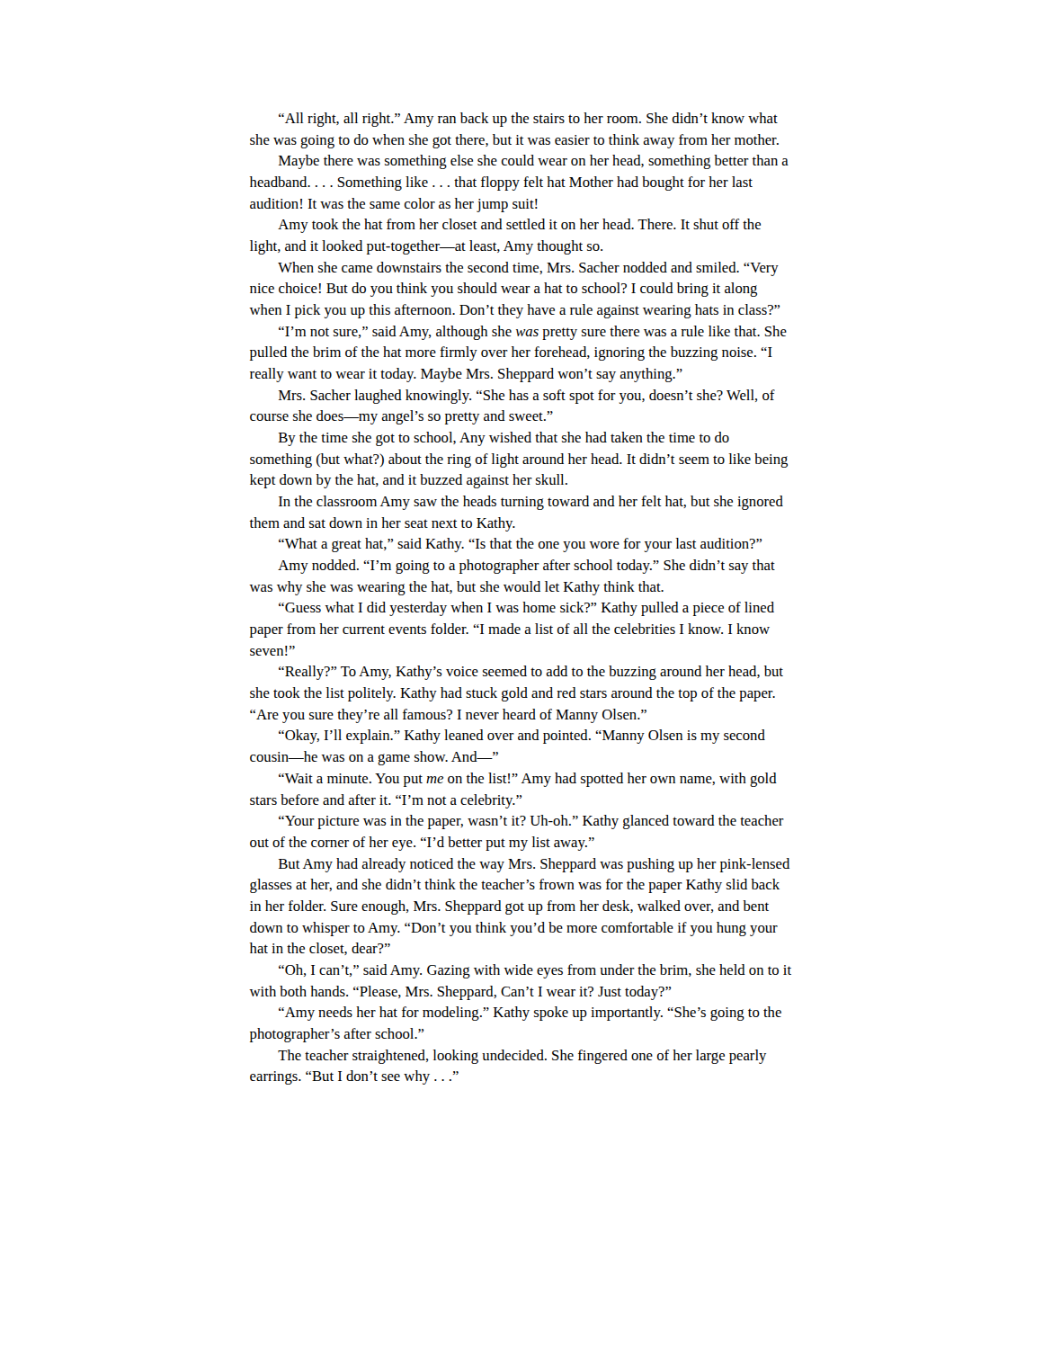“All right, all right.” Amy ran back up the stairs to her room. She didn’t know what she was going to do when she got there, but it was easier to think away from her mother.
Maybe there was something else she could wear on her head, something better than a headband. . . . Something like . . . that floppy felt hat Mother had bought for her last audition! It was the same color as her jump suit!
Amy took the hat from her closet and settled it on her head. There. It shut off the light, and it looked put-together—at least, Amy thought so.
When she came downstairs the second time, Mrs. Sacher nodded and smiled. “Very nice choice! But do you think you should wear a hat to school? I could bring it along when I pick you up this afternoon. Don’t they have a rule against wearing hats in class?”
“I’m not sure,” said Amy, although she was pretty sure there was a rule like that. She pulled the brim of the hat more firmly over her forehead, ignoring the buzzing noise. “I really want to wear it today. Maybe Mrs. Sheppard won’t say anything.”
Mrs. Sacher laughed knowingly. “She has a soft spot for you, doesn’t she? Well, of course she does—my angel’s so pretty and sweet.”
By the time she got to school, Any wished that she had taken the time to do something (but what?) about the ring of light around her head. It didn’t seem to like being kept down by the hat, and it buzzed against her skull.
In the classroom Amy saw the heads turning toward and her felt hat, but she ignored them and sat down in her seat next to Kathy.
“What a great hat,” said Kathy. “Is that the one you wore for your last audition?”
Amy nodded. “I’m going to a photographer after school today.” She didn’t say that was why she was wearing the hat, but she would let Kathy think that.
“Guess what I did yesterday when I was home sick?” Kathy pulled a piece of lined paper from her current events folder. “I made a list of all the celebrities I know. I know seven!”
“Really?” To Amy, Kathy’s voice seemed to add to the buzzing around her head, but she took the list politely. Kathy had stuck gold and red stars around the top of the paper. “Are you sure they’re all famous? I never heard of Manny Olsen.”
“Okay, I’ll explain.” Kathy leaned over and pointed. “Manny Olsen is my second cousin—he was on a game show. And—”
“Wait a minute. You put me on the list!” Amy had spotted her own name, with gold stars before and after it. “I’m not a celebrity.”
“Your picture was in the paper, wasn’t it? Uh-oh.” Kathy glanced toward the teacher out of the corner of her eye. “I’d better put my list away.”
But Amy had already noticed the way Mrs. Sheppard was pushing up her pink-lensed glasses at her, and she didn’t think the teacher’s frown was for the paper Kathy slid back in her folder. Sure enough, Mrs. Sheppard got up from her desk, walked over, and bent down to whisper to Amy. “Don’t you think you’d be more comfortable if you hung your hat in the closet, dear?”
“Oh, I can’t,” said Amy. Gazing with wide eyes from under the brim, she held on to it with both hands. “Please, Mrs. Sheppard, Can’t I wear it? Just today?”
“Amy needs her hat for modeling.” Kathy spoke up importantly. “She’s going to the photographer’s after school.”
The teacher straightened, looking undecided. She fingered one of her large pearly earrings. “But I don’t see why . . .”